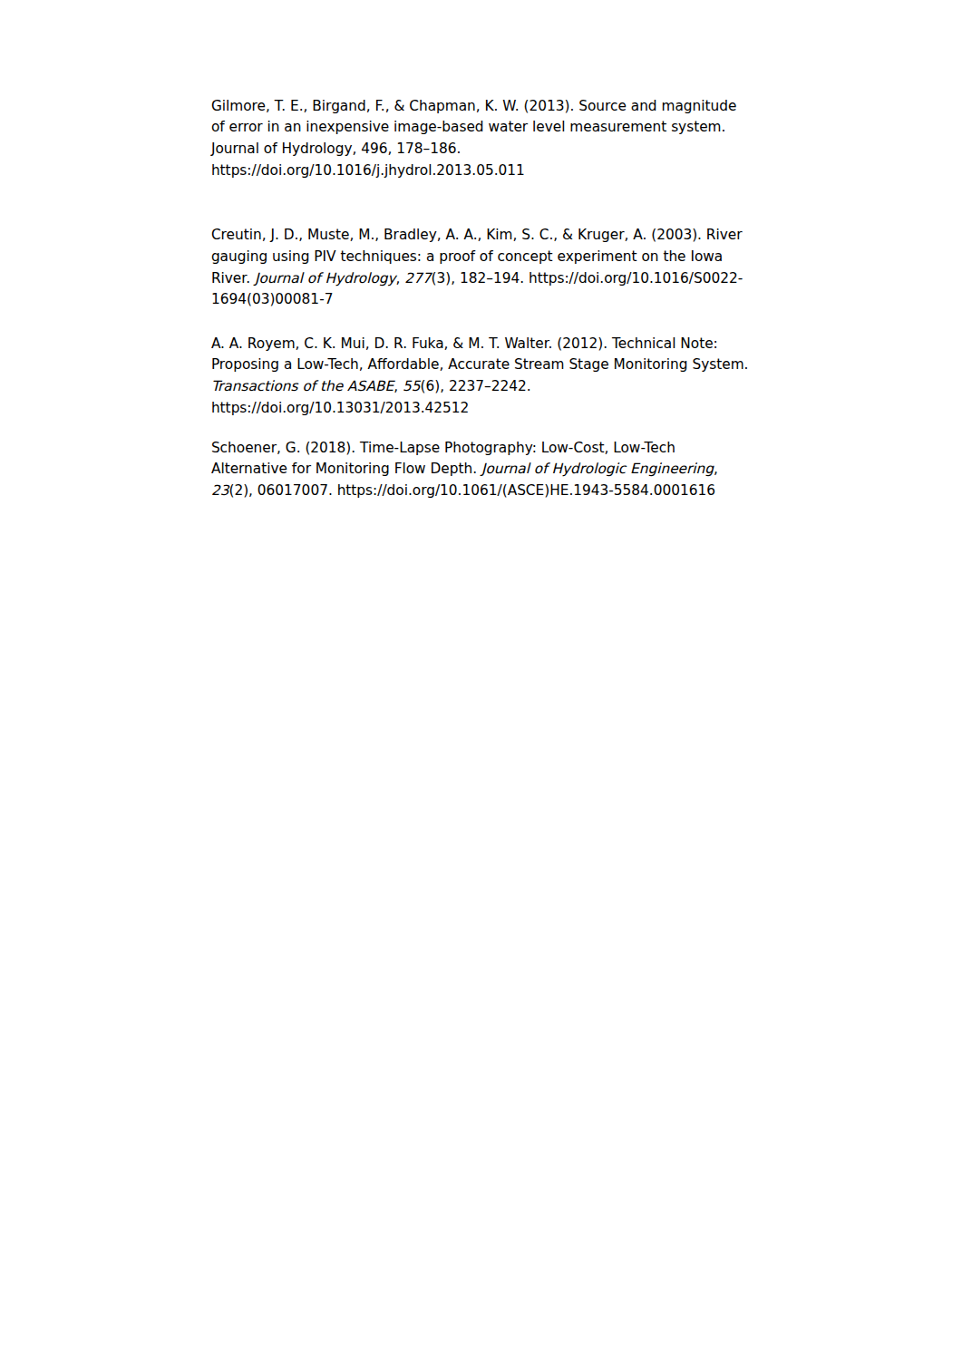Gilmore, T. E., Birgand, F., & Chapman, K. W. (2013). Source and magnitude of error in an inexpensive image-based water level measurement system. Journal of Hydrology, 496, 178–186. https://doi.org/10.1016/j.jhydrol.2013.05.011
Creutin, J. D., Muste, M., Bradley, A. A., Kim, S. C., & Kruger, A. (2003). River gauging using PIV techniques: a proof of concept experiment on the Iowa River. Journal of Hydrology, 277(3), 182–194. https://doi.org/10.1016/S0022-1694(03)00081-7
A. A. Royem, C. K. Mui, D. R. Fuka, & M. T. Walter. (2012). Technical Note: Proposing a Low-Tech, Affordable, Accurate Stream Stage Monitoring System. Transactions of the ASABE, 55(6), 2237–2242. https://doi.org/10.13031/2013.42512
Schoener, G. (2018). Time-Lapse Photography: Low-Cost, Low-Tech Alternative for Monitoring Flow Depth. Journal of Hydrologic Engineering, 23(2), 06017007. https://doi.org/10.1061/(ASCE)HE.1943-5584.0001616